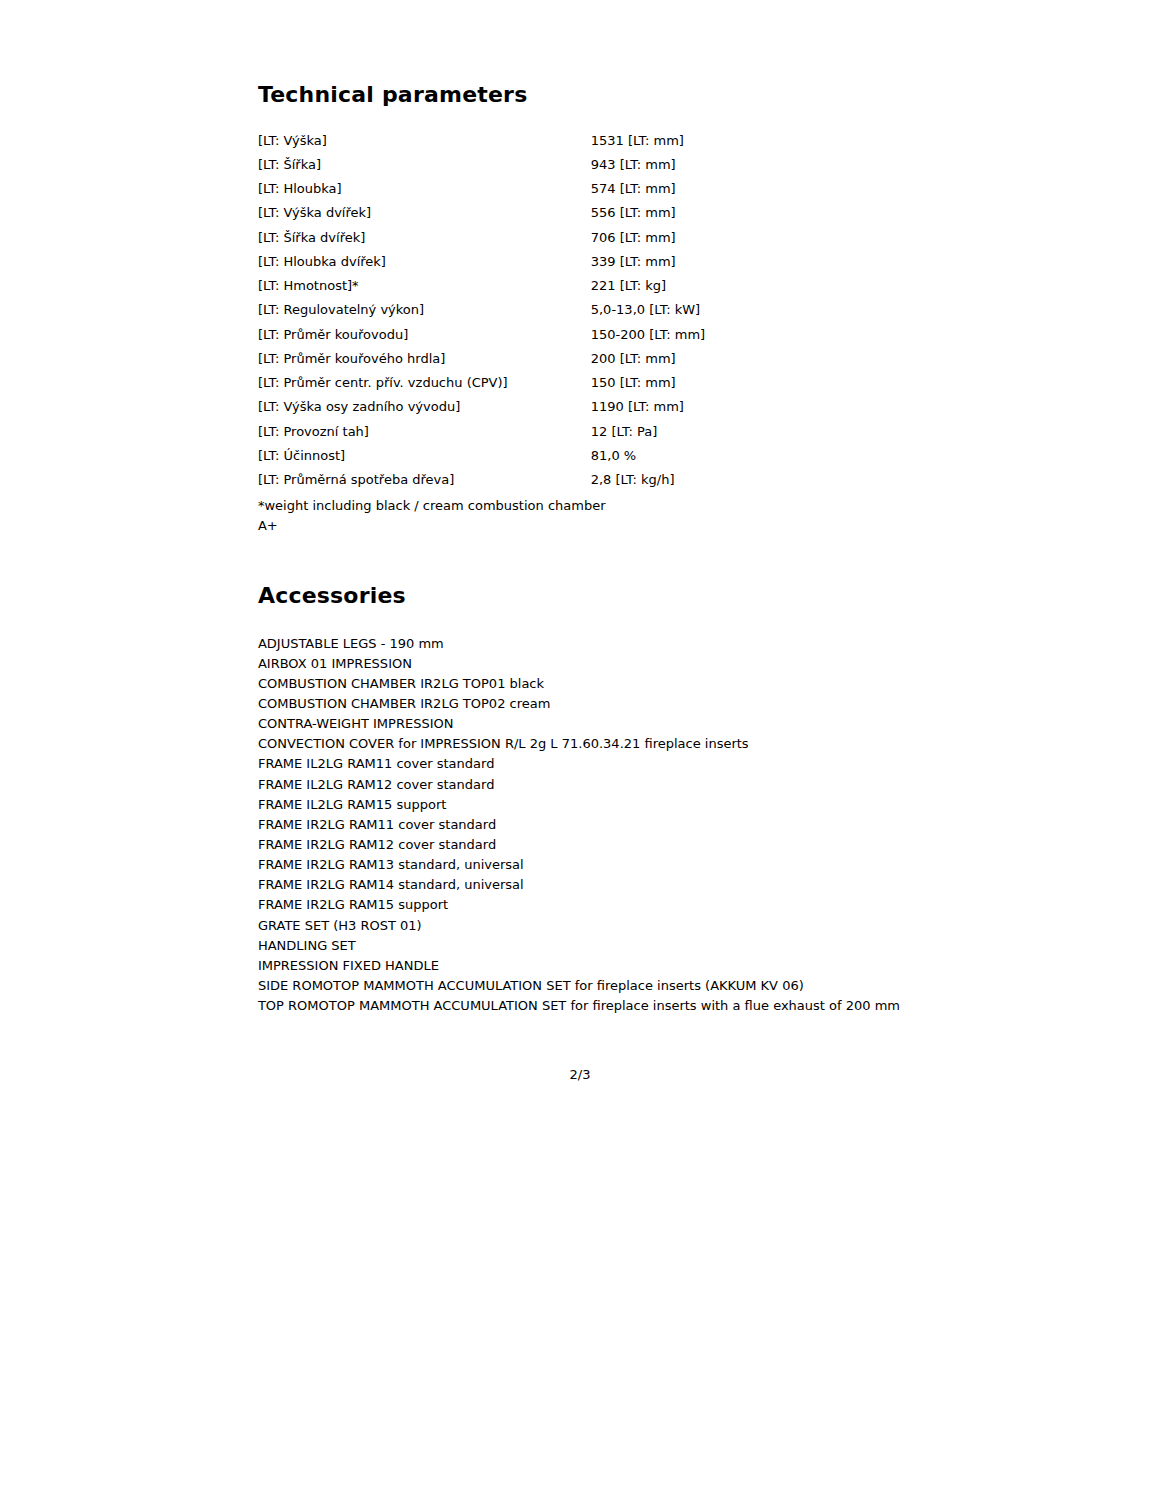Technical parameters
| [LT: Výška] | 1531 [LT: mm] |
| [LT: Šířka] | 943 [LT: mm] |
| [LT: Hloubka] | 574 [LT: mm] |
| [LT: Výška dvířek] | 556 [LT: mm] |
| [LT: Šířka dvířek] | 706 [LT: mm] |
| [LT: Hloubka dvířek] | 339 [LT: mm] |
| [LT: Hmotnost]* | 221 [LT: kg] |
| [LT: Regulovatelný výkon] | 5,0-13,0 [LT: kW] |
| [LT: Průměr kouřovodu] | 150-200 [LT: mm] |
| [LT: Průměr kouřového hrdla] | 200 [LT: mm] |
| [LT: Průměr centr. přív. vzduchu (CPV)] | 150 [LT: mm] |
| [LT: Výška osy zadního vývodu] | 1190 [LT: mm] |
| [LT: Provozní tah] | 12 [LT: Pa] |
| [LT: Účinnost] | 81,0 % |
| [LT: Průměrná spotřeba dřeva] | 2,8 [LT: kg/h] |
*weight including black / cream combustion chamber
A+
Accessories
ADJUSTABLE LEGS - 190 mm
AIRBOX 01 IMPRESSION
COMBUSTION CHAMBER IR2LG TOP01 black
COMBUSTION CHAMBER IR2LG TOP02 cream
CONTRA-WEIGHT IMPRESSION
CONVECTION COVER for IMPRESSION R/L 2g L 71.60.34.21 fireplace inserts
FRAME IL2LG RAM11 cover standard
FRAME IL2LG RAM12 cover standard
FRAME IL2LG RAM15 support
FRAME IR2LG RAM11 cover standard
FRAME IR2LG RAM12 cover standard
FRAME IR2LG RAM13 standard, universal
FRAME IR2LG RAM14 standard, universal
FRAME IR2LG RAM15 support
GRATE SET (H3 ROST 01)
HANDLING SET
IMPRESSION FIXED HANDLE
SIDE ROMOTOP MAMMOTH ACCUMULATION SET for fireplace inserts (AKKUM KV 06)
TOP ROMOTOP MAMMOTH ACCUMULATION SET for fireplace inserts with a flue exhaust of 200 mm
2/3